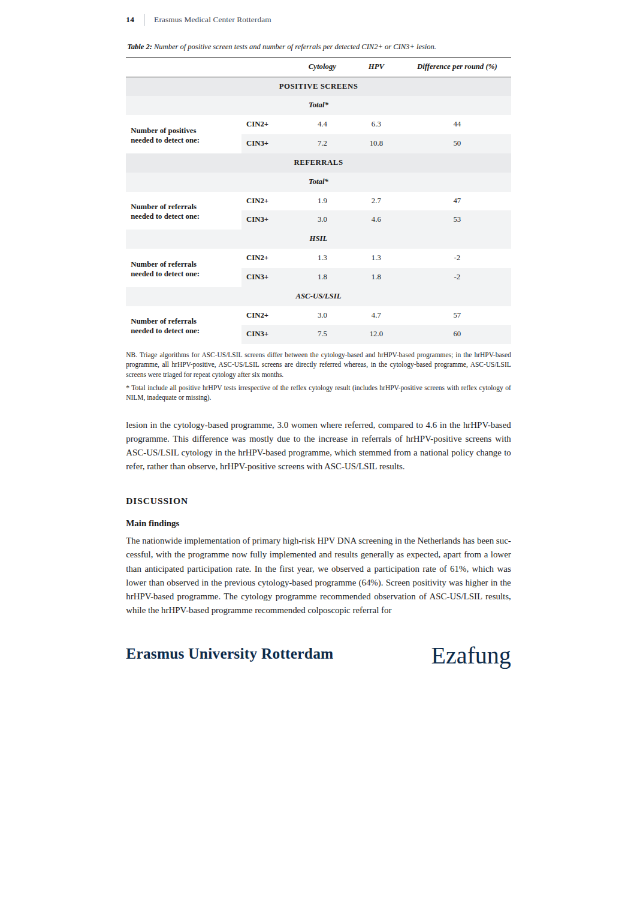14 Erasmus Medical Center Rotterdam
Table 2: Number of positive screen tests and number of referrals per detected CIN2+ or CIN3+ lesion.
| | | Cytology | HPV | Difference per round (%) |
| --- | --- | --- | --- | --- |
| POSITIVE SCREENS |
| Total* |
| Number of positives needed to detect one: | CIN2+ | 4.4 | 6.3 | 44 |
| CIN3+ | 7.2 | 10.8 | 50 |
| REFERRALS |
| Total* |
| Number of referrals needed to detect one: | CIN2+ | 1.9 | 2.7 | 47 |
| CIN3+ | 3.0 | 4.6 | 53 |
| HSIL |
| Number of referrals needed to detect one: | CIN2+ | 1.3 | 1.3 | -2 |
| CIN3+ | 1.8 | 1.8 | -2 |
| ASC-US/LSIL |
| Number of referrals needed to detect one: | CIN2+ | 3.0 | 4.7 | 57 |
| CIN3+ | 7.5 | 12.0 | 60 |
NB. Triage algorithms for ASC-US/LSIL screens differ between the cytology-based and hrHPV-based programmes; in the hrHPV-based programme, all hrHPV-positive, ASC-US/LSIL screens are directly referred whereas, in the cytology-based programme, ASC-US/LSIL screens were triaged for repeat cytology after six months.
* Total include all positive hrHPV tests irrespective of the reflex cytology result (includes hrHPV-positive screens with reflex cytology of NILM, inadequate or missing).
lesion in the cytology-based programme, 3.0 women where referred, compared to 4.6 in the hrHPV-based programme. This difference was mostly due to the increase in referrals of hrHPV-positive screens with ASC-US/LSIL cytology in the hrHPV-based programme, which stemmed from a national policy change to refer, rather than observe, hrHPV-positive screens with ASC-US/LSIL results.
DISCUSSION
Main findings
The nationwide implementation of primary high-risk HPV DNA screening in the Netherlands has been successful, with the programme now fully implemented and results generally as expected, apart from a lower than anticipated participation rate. In the first year, we observed a participation rate of 61%, which was lower than observed in the previous cytology-based programme (64%). Screen positivity was higher in the hrHPV-based programme. The cytology programme recommended observation of ASC-US/LSIL results, while the hrHPV-based programme recommended colposcopic referral for
Erasmus University Rotterdam
Ezafung